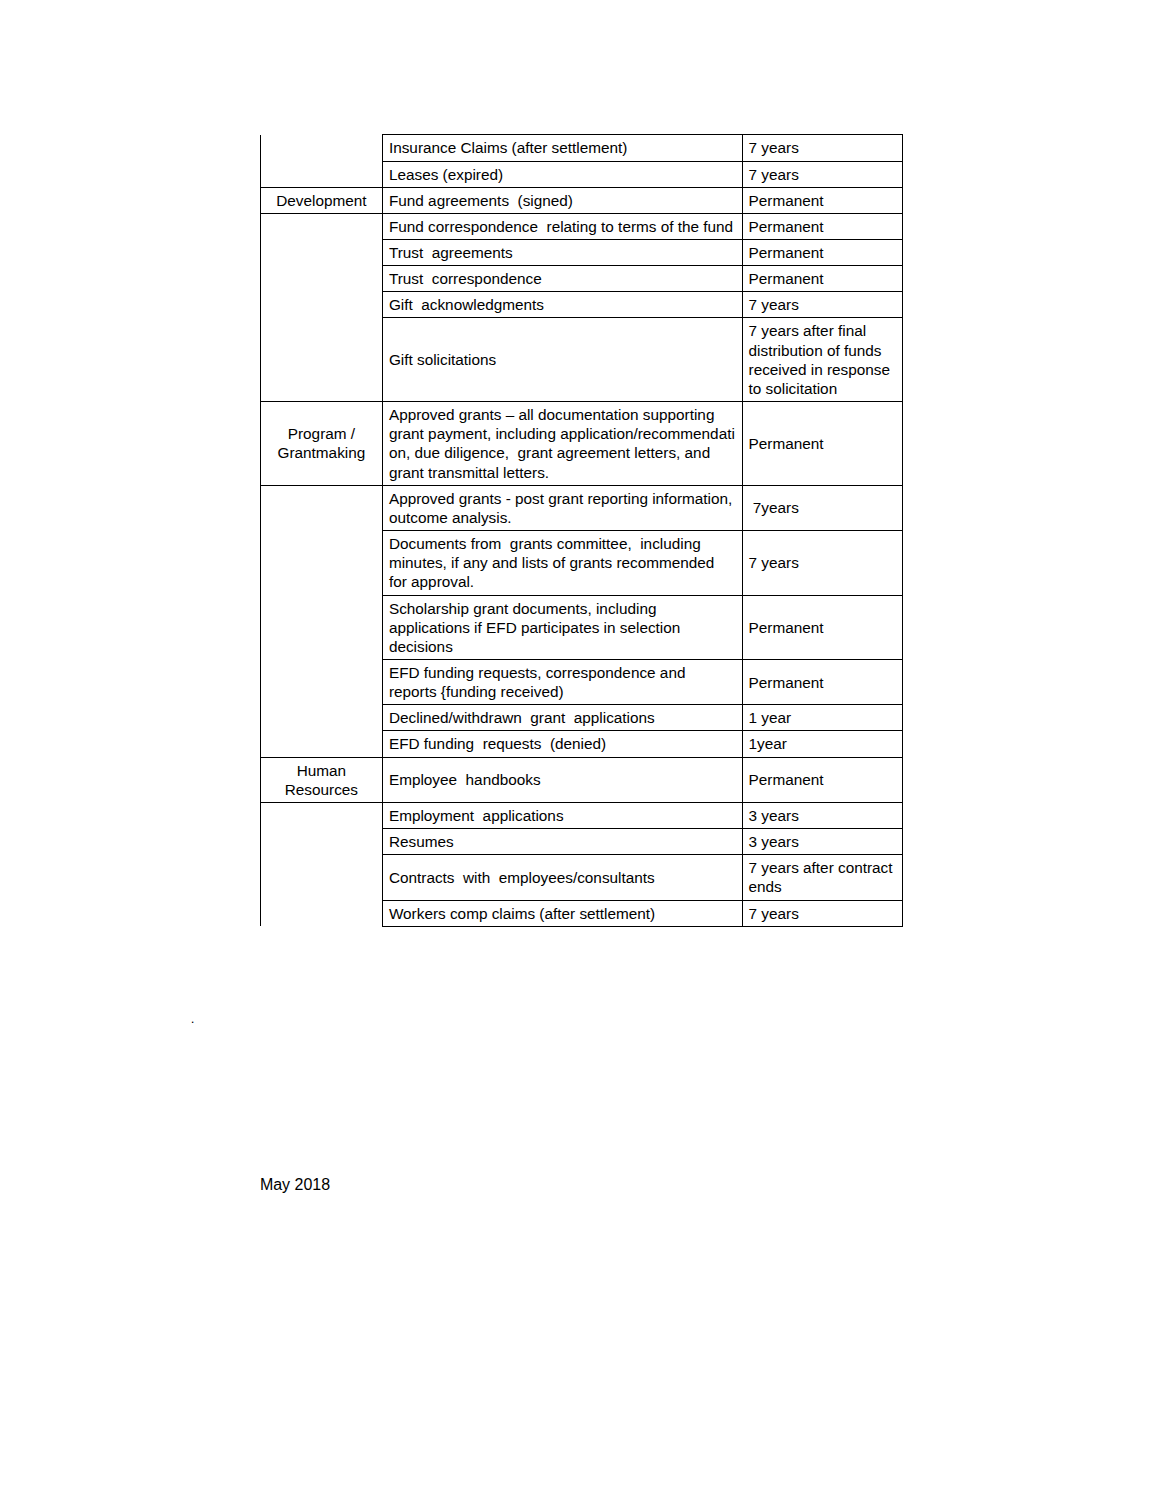| | Insurance Claims (after settlement) | 7 years |
| | Leases (expired) | 7 years |
| Development | Fund agreements (signed) | Permanent |
| | Fund correspondence relating to terms of the fund | Permanent |
| | Trust agreements | Permanent |
| | Trust correspondence | Permanent |
| | Gift acknowledgments | 7 years |
| | Gift solicitations | 7 years after final distribution of funds received in response to solicitation |
| Program / Grantmaking | Approved grants – all documentation supporting grant payment, including application/recommendati on, due diligence, grant agreement letters, and grant transmittal letters. | Permanent |
| | Approved grants - post grant reporting information, outcome analysis. | 7years |
| | Documents from grants committee, including minutes, if any and lists of grants recommended for approval. | 7 years |
| | Scholarship grant documents, including applications if EFD participates in selection decisions | Permanent |
| | EFD funding requests, correspondence and reports {funding received) | Permanent |
| | Declined/withdrawn grant applications | 1 year |
| | EFD funding requests (denied) | 1year |
| Human Resources | Employee handbooks | Permanent |
| | Employment applications | 3 years |
| | Resumes | 3 years |
| | Contracts with employees/consultants | 7 years after contract ends |
| | Workers comp claims (after settlement) | 7 years |
.
May 2018